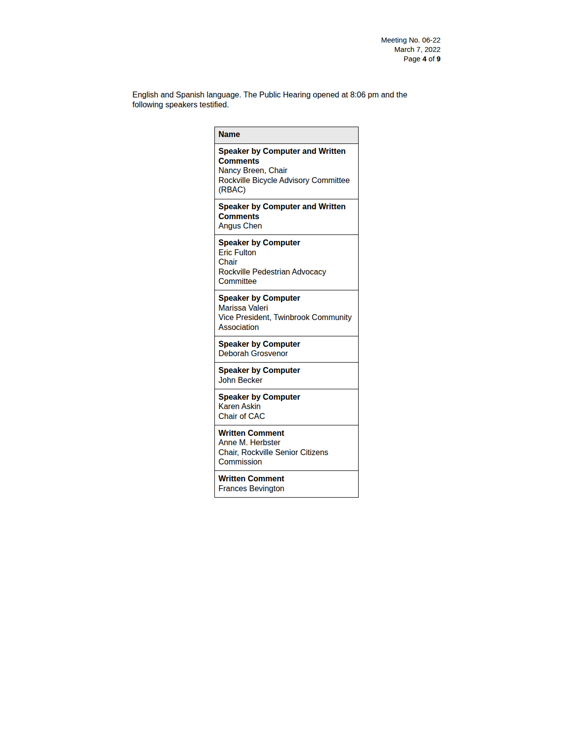Meeting No. 06-22
March 7, 2022
Page 4 of 9
English and Spanish language. The Public Hearing opened at 8:06 pm and the following speakers testified.
| Name |
| --- |
| Speaker by Computer and Written Comments Nancy Breen, Chair Rockville Bicycle Advisory Committee (RBAC) |
| Speaker by Computer and Written Comments Angus Chen |
| Speaker by Computer Eric Fulton Chair Rockville Pedestrian Advocacy Committee |
| Speaker by Computer Marissa Valeri Vice President, Twinbrook Community Association |
| Speaker by Computer Deborah Grosvenor |
| Speaker by Computer John Becker |
| Speaker by Computer Karen Askin Chair of CAC |
| Written Comment Anne M. Herbster Chair, Rockville Senior Citizens Commission |
| Written Comment Frances Bevington |